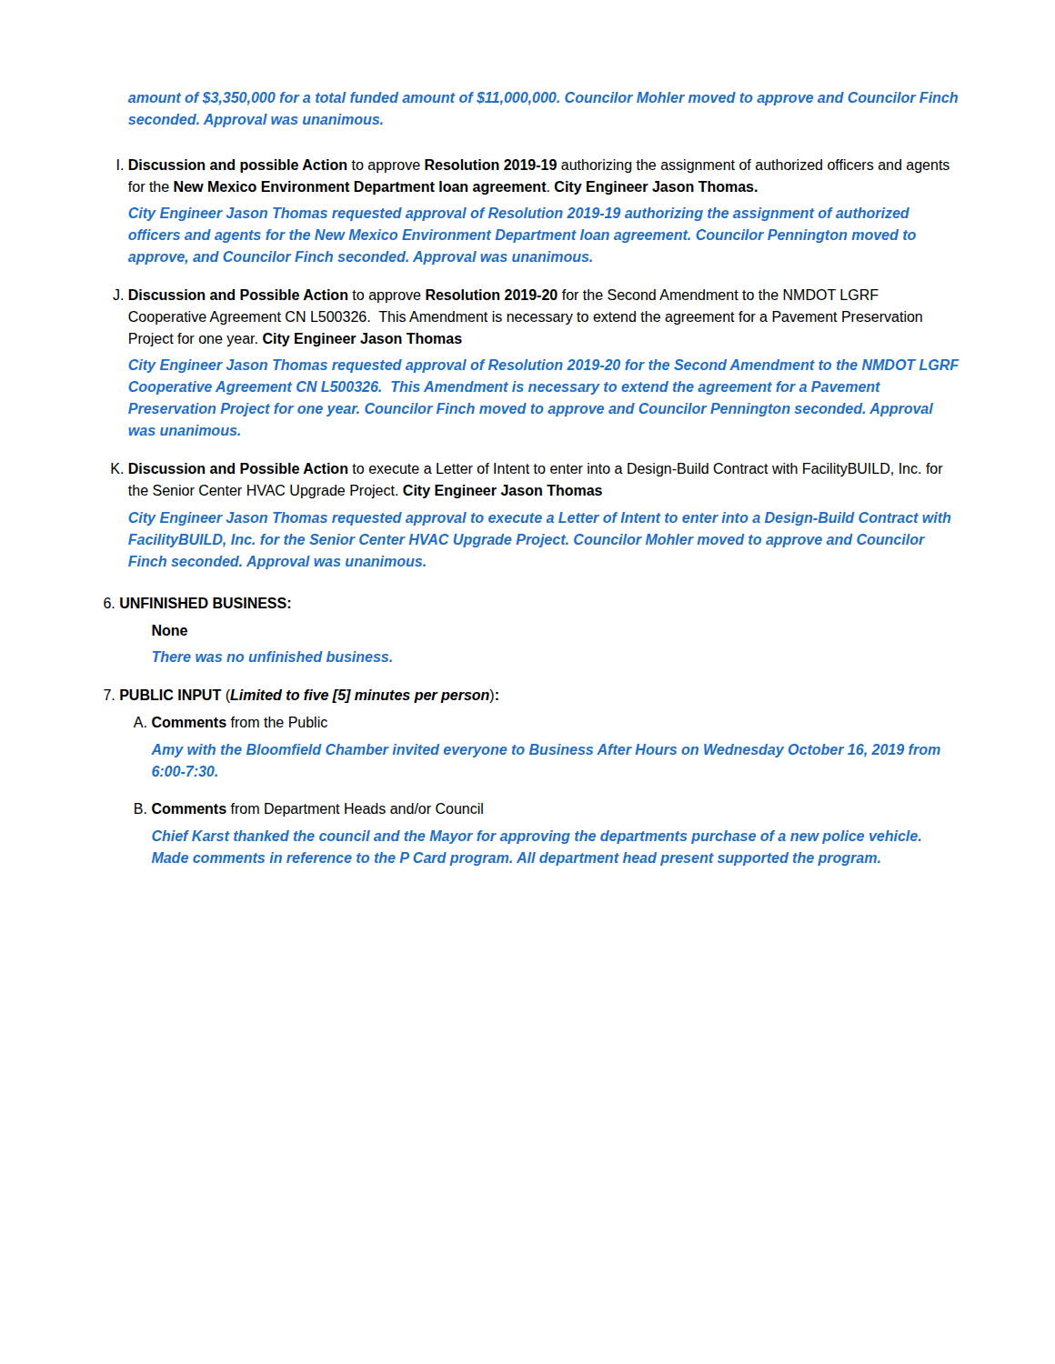amount of $3,350,000 for a total funded amount of $11,000,000. Councilor Mohler moved to approve and Councilor Finch seconded. Approval was unanimous.
Discussion and possible Action to approve Resolution 2019-19 authorizing the assignment of authorized officers and agents for the New Mexico Environment Department loan agreement. City Engineer Jason Thomas.
City Engineer Jason Thomas requested approval of Resolution 2019-19 authorizing the assignment of authorized officers and agents for the New Mexico Environment Department loan agreement. Councilor Pennington moved to approve, and Councilor Finch seconded. Approval was unanimous.
Discussion and Possible Action to approve Resolution 2019-20 for the Second Amendment to the NMDOT LGRF Cooperative Agreement CN L500326. This Amendment is necessary to extend the agreement for a Pavement Preservation Project for one year. City Engineer Jason Thomas
City Engineer Jason Thomas requested approval of Resolution 2019-20 for the Second Amendment to the NMDOT LGRF Cooperative Agreement CN L500326. This Amendment is necessary to extend the agreement for a Pavement Preservation Project for one year. Councilor Finch moved to approve and Councilor Pennington seconded. Approval was unanimous.
Discussion and Possible Action to execute a Letter of Intent to enter into a Design-Build Contract with FacilityBUILD, Inc. for the Senior Center HVAC Upgrade Project. City Engineer Jason Thomas
City Engineer Jason Thomas requested approval to execute a Letter of Intent to enter into a Design-Build Contract with FacilityBUILD, Inc. for the Senior Center HVAC Upgrade Project. Councilor Mohler moved to approve and Councilor Finch seconded. Approval was unanimous.
UNFINISHED BUSINESS:
None
There was no unfinished business.
PUBLIC INPUT (Limited to five [5] minutes per person):
Comments from the Public
Amy with the Bloomfield Chamber invited everyone to Business After Hours on Wednesday October 16, 2019 from 6:00-7:30.
Comments from Department Heads and/or Council
Chief Karst thanked the council and the Mayor for approving the departments purchase of a new police vehicle. Made comments in reference to the P Card program. All department head present supported the program.